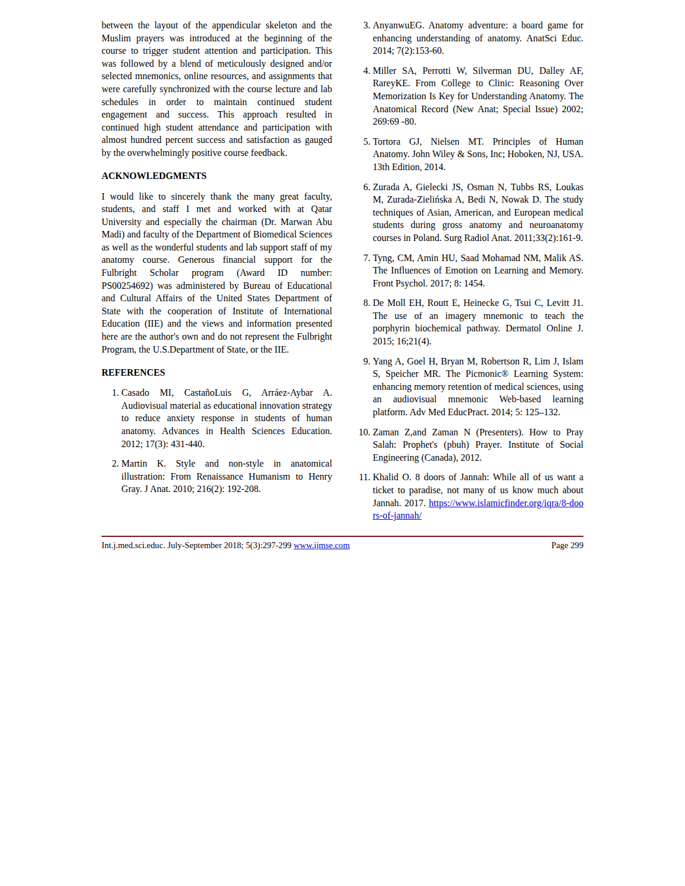between the layout of the appendicular skeleton and the Muslim prayers was introduced at the beginning of the course to trigger student attention and participation. This was followed by a blend of meticulously designed and/or selected mnemonics, online resources, and assignments that were carefully synchronized with the course lecture and lab schedules in order to maintain continued student engagement and success. This approach resulted in continued high student attendance and participation with almost hundred percent success and satisfaction as gauged by the overwhelmingly positive course feedback.
Acknowledgments
I would like to sincerely thank the many great faculty, students, and staff I met and worked with at Qatar University and especially the chairman (Dr. Marwan Abu Madi) and faculty of the Department of Biomedical Sciences as well as the wonderful students and lab support staff of my anatomy course. Generous financial support for the Fulbright Scholar program (Award ID number: PS00254692) was administered by Bureau of Educational and Cultural Affairs of the United States Department of State with the cooperation of Institute of International Education (IIE) and the views and information presented here are the author's own and do not represent the Fulbright Program, the U.S.Department of State, or the IIE.
References
Casado MI, CastañoLuis G, Arráez-Aybar A. Audiovisual material as educational innovation strategy to reduce anxiety response in students of human anatomy. Advances in Health Sciences Education. 2012; 17(3): 431-440.
Martin K. Style and non-style in anatomical illustration: From Renaissance Humanism to Henry Gray. J Anat. 2010; 216(2): 192-208.
AnyanwuEG. Anatomy adventure: a board game for enhancing understanding of anatomy. AnatSci Educ. 2014; 7(2):153-60.
Miller SA, Perrotti W, Silverman DU, Dalley AF, RareyKE. From College to Clinic: Reasoning Over Memorization Is Key for Understanding Anatomy. The Anatomical Record (New Anat; Special Issue) 2002; 269:69 -80.
Tortora GJ, Nielsen MT. Principles of Human Anatomy. John Wiley & Sons, Inc; Hoboken, NJ, USA. 13th Edition, 2014.
Zurada A, Gielecki JS, Osman N, Tubbs RS, Loukas M, Zurada-Zielińska A, Bedi N, Nowak D. The study techniques of Asian, American, and European medical students during gross anatomy and neuroanatomy courses in Poland. Surg Radiol Anat. 2011;33(2):161-9.
Tyng, CM, Amin HU, Saad Mohamad NM, Malik AS. The Influences of Emotion on Learning and Memory. Front Psychol. 2017; 8: 1454.
De Moll EH, Routt E, Heinecke G, Tsui C, Levitt J1. The use of an imagery mnemonic to teach the porphyrin biochemical pathway. Dermatol Online J. 2015; 16;21(4).
Yang A, Goel H, Bryan M, Robertson R, Lim J, Islam S, Speicher MR. The Picmonic® Learning System: enhancing memory retention of medical sciences, using an audiovisual mnemonic Web-based learning platform. Adv Med EducPract. 2014; 5: 125–132.
Zaman Z,and Zaman N (Presenters). How to Pray Salah: Prophet's (pbuh) Prayer. Institute of Social Engineering (Canada), 2012.
Khalid O. 8 doors of Jannah: While all of us want a ticket to paradise, not many of us know much about Jannah. 2017. https://www.islamicfinder.org/iqra/8-doors-of-jannah/
Int.j.med.sci.educ. July-September 2018; 5(3):297-299 www.ijmse.com
Page 299